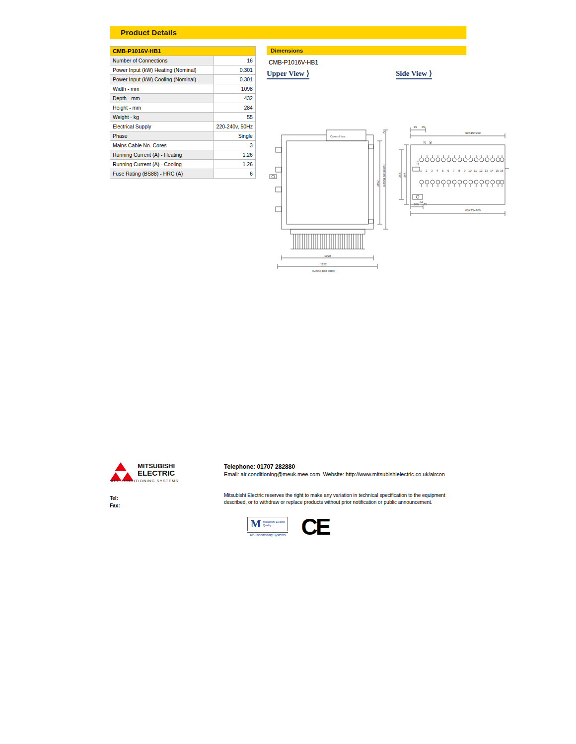Product Details
CMB-P1016V-HB1
| Number of Connections | 16 |
| Power Input (kW) Heating (Nominal) | 0.301 |
| Power Input (kW) Cooling (Nominal) | 0.301 |
| Width - mm | 1098 |
| Depth - mm | 432 |
| Height - mm | 284 |
| Weight - kg | 55 |
| Electrical Supply | 220-240v, 50Hz |
| Phase | Single |
| Mains Cable No. Cores | 3 |
| Running Current (A) - Heating | 1.26 |
| Running Current (A) - Cooling | 1.26 |
| Fuse Rating (BS88) - HRC (A) | 6 |
Dimensions
CMB-P1016V-HB1
Upper View ⟩ Control box 1098 1152 (Lifting bolt pitch) 3452 (Lifting bolt pitch) 70
Side View ⟩ 99 45 60X15=900 284 256 128 27 80 200 75 60X15=900 64 12 34 56 78 910 1112 1314 1516
Tel:
Fax:
MITSUBISHI ELECTRIC AIR CONDITIONING SYSTEMS
Telephone: 01707 282880
Email: air.conditioning@meuk.mee.com Website: http://www.mitsubishielectric.co.uk/aircon
Mitsubishi Electric reserves the right to make any variation in technical specification to the equipment described, or to withdraw or replace products without prior notification or public announcement.
M Mitsubishi Electric
Quality
Air Conditioning Systems
CE